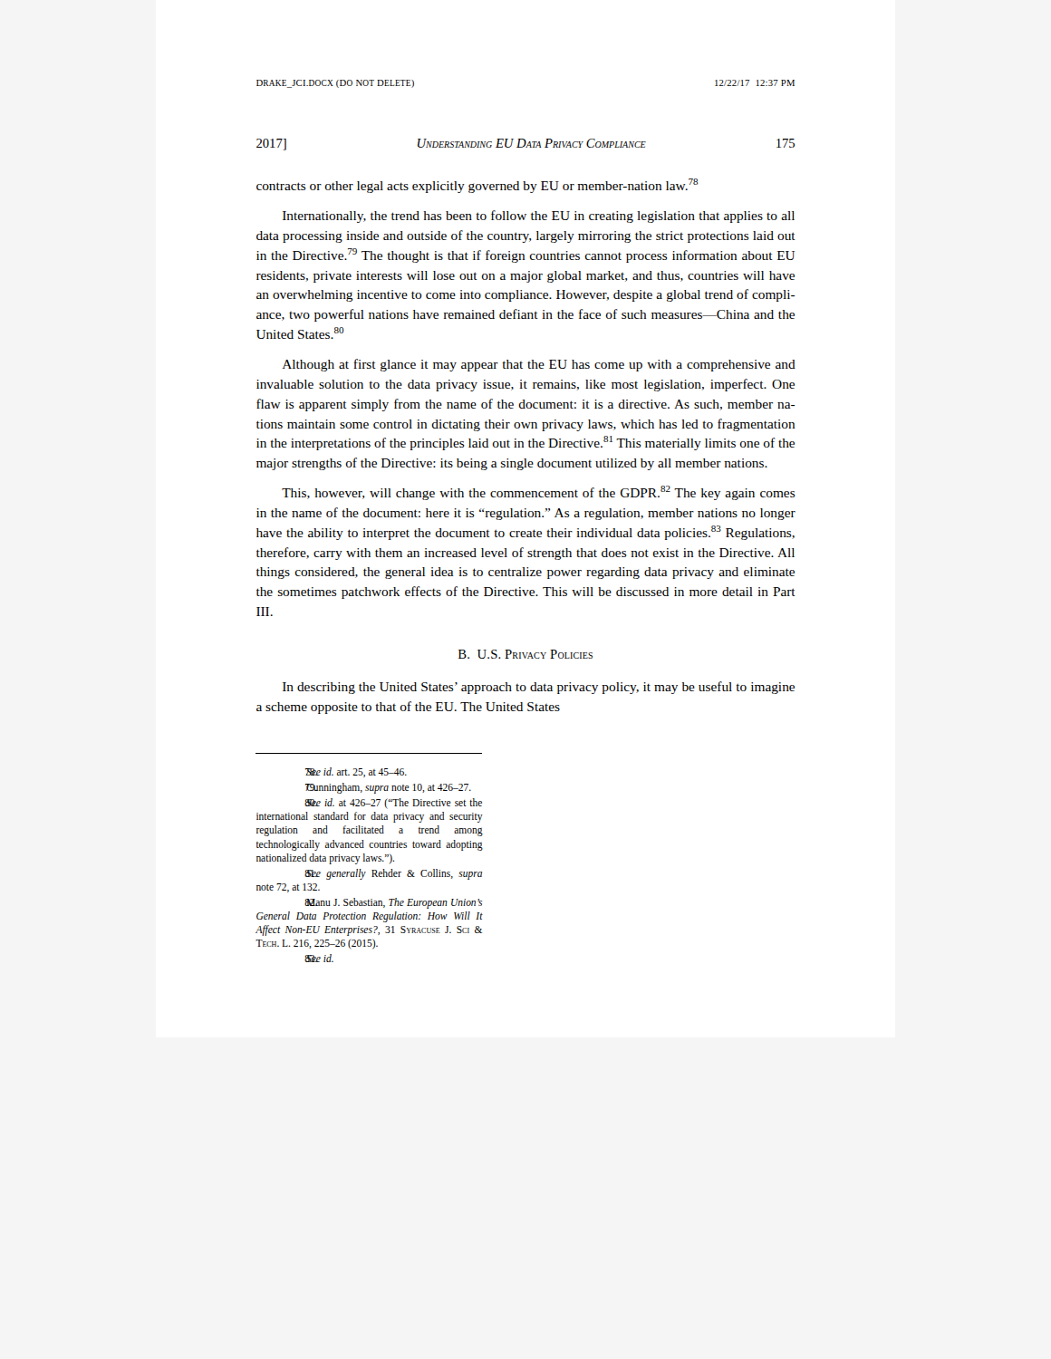DRAKE_JCI.DOCX (DO NOT DELETE) 12/22/17 12:37 PM
2017] Understanding EU Data Privacy Compliance 175
contracts or other legal acts explicitly governed by EU or member-nation law.78
Internationally, the trend has been to follow the EU in creating legislation that applies to all data processing inside and outside of the country, largely mirroring the strict protections laid out in the Directive.79 The thought is that if foreign countries cannot process information about EU residents, private interests will lose out on a major global market, and thus, countries will have an overwhelming incentive to come into compliance. However, despite a global trend of compliance, two powerful nations have remained defiant in the face of such measures—China and the United States.80
Although at first glance it may appear that the EU has come up with a comprehensive and invaluable solution to the data privacy issue, it remains, like most legislation, imperfect. One flaw is apparent simply from the name of the document: it is a directive. As such, member nations maintain some control in dictating their own privacy laws, which has led to fragmentation in the interpretations of the principles laid out in the Directive.81 This materially limits one of the major strengths of the Directive: its being a single document utilized by all member nations.
This, however, will change with the commencement of the GDPR.82 The key again comes in the name of the document: here it is “regulation.” As a regulation, member nations no longer have the ability to interpret the document to create their individual data policies.83 Regulations, therefore, carry with them an increased level of strength that does not exist in the Directive. All things considered, the general idea is to centralize power regarding data privacy and eliminate the sometimes patchwork effects of the Directive. This will be discussed in more detail in Part III.
B. U.S. Privacy Policies
In describing the United States’ approach to data privacy policy, it may be useful to imagine a scheme opposite to that of the EU. The United States
78. See id. art. 25, at 45–46.
79. Cunningham, supra note 10, at 426–27.
80. See id. at 426–27 (“The Directive set the international standard for data privacy and security regulation and facilitated a trend among technologically advanced countries toward adopting nationalized data privacy laws.”).
81. See generally Rehder & Collins, supra note 72, at 132.
82. Manu J. Sebastian, The European Union’s General Data Protection Regulation: How Will It Affect Non-EU Enterprises?, 31 Syracuse J. Sci & Tech. L. 216, 225–26 (2015).
83. See id.